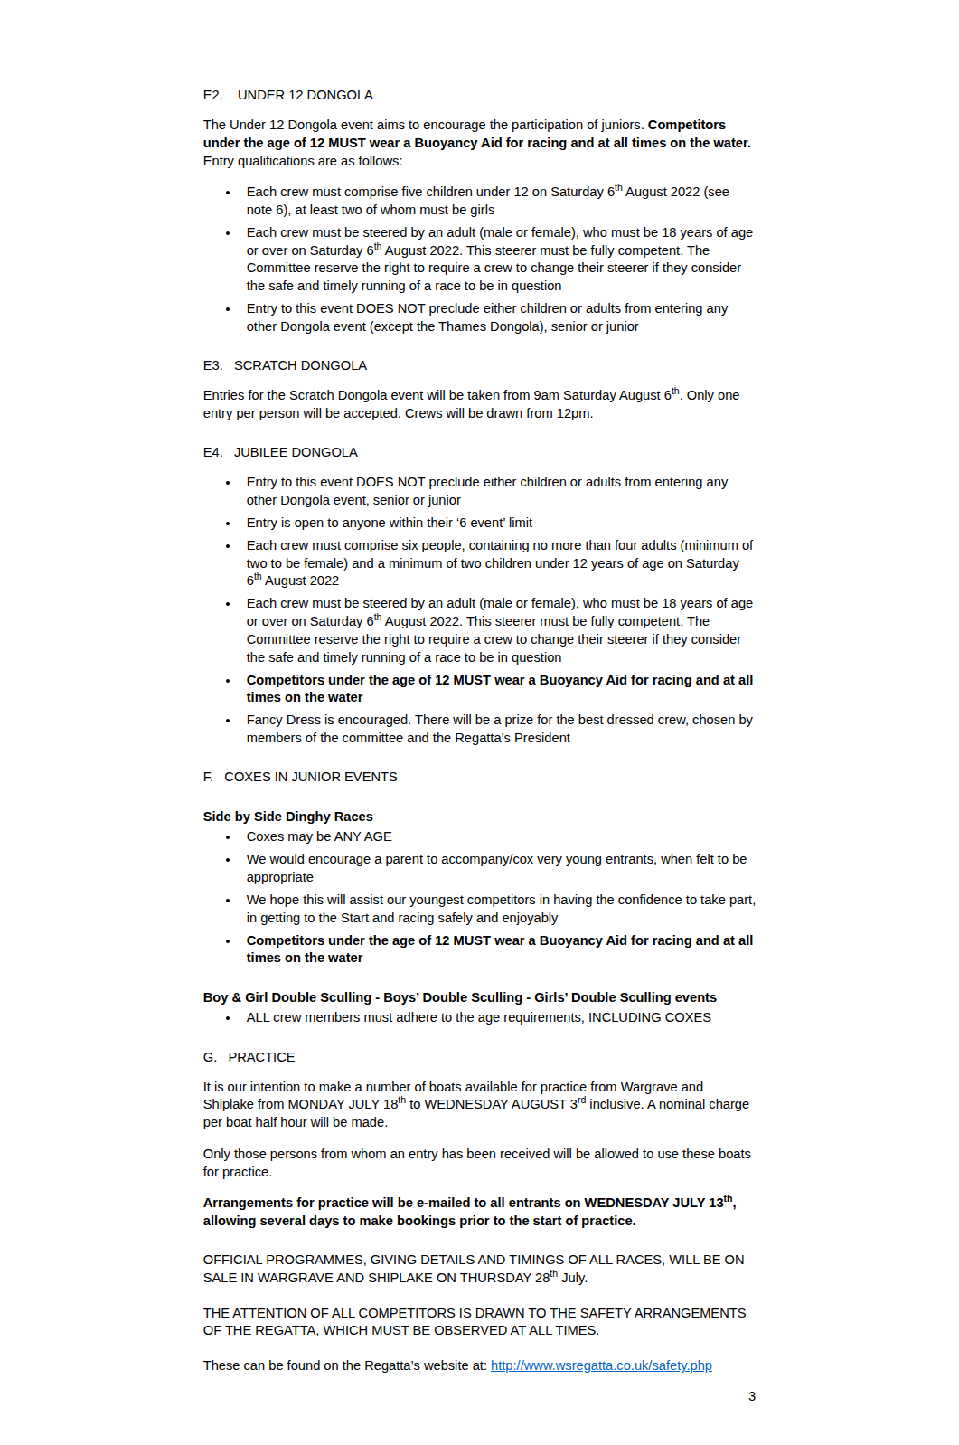E2. UNDER 12 DONGOLA
The Under 12 Dongola event aims to encourage the participation of juniors. Competitors under the age of 12 MUST wear a Buoyancy Aid for racing and at all times on the water. Entry qualifications are as follows:
Each crew must comprise five children under 12 on Saturday 6th August 2022 (see note 6), at least two of whom must be girls
Each crew must be steered by an adult (male or female), who must be 18 years of age or over on Saturday 6th August 2022. This steerer must be fully competent. The Committee reserve the right to require a crew to change their steerer if they consider the safe and timely running of a race to be in question
Entry to this event DOES NOT preclude either children or adults from entering any other Dongola event (except the Thames Dongola), senior or junior
E3. SCRATCH DONGOLA
Entries for the Scratch Dongola event will be taken from 9am Saturday August 6th. Only one entry per person will be accepted. Crews will be drawn from 12pm.
E4. JUBILEE DONGOLA
Entry to this event DOES NOT preclude either children or adults from entering any other Dongola event, senior or junior
Entry is open to anyone within their ‘6 event’ limit
Each crew must comprise six people, containing no more than four adults (minimum of two to be female) and a minimum of two children under 12 years of age on Saturday 6th August 2022
Each crew must be steered by an adult (male or female), who must be 18 years of age or over on Saturday 6th August 2022. This steerer must be fully competent. The Committee reserve the right to require a crew to change their steerer if they consider the safe and timely running of a race to be in question
Competitors under the age of 12 MUST wear a Buoyancy Aid for racing and at all times on the water
Fancy Dress is encouraged. There will be a prize for the best dressed crew, chosen by members of the committee and the Regatta’s President
F. COXES IN JUNIOR EVENTS
Side by Side Dinghy Races
Coxes may be ANY AGE
We would encourage a parent to accompany/cox very young entrants, when felt to be appropriate
We hope this will assist our youngest competitors in having the confidence to take part, in getting to the Start and racing safely and enjoyably
Competitors under the age of 12 MUST wear a Buoyancy Aid for racing and at all times on the water
Boy & Girl Double Sculling - Boys’ Double Sculling - Girls’ Double Sculling events
ALL crew members must adhere to the age requirements, INCLUDING COXES
G. PRACTICE
It is our intention to make a number of boats available for practice from Wargrave and Shiplake from MONDAY JULY 18th to WEDNESDAY AUGUST 3rd inclusive. A nominal charge per boat half hour will be made.
Only those persons from whom an entry has been received will be allowed to use these boats for practice.
Arrangements for practice will be e-mailed to all entrants on WEDNESDAY JULY 13th, allowing several days to make bookings prior to the start of practice.
OFFICIAL PROGRAMMES, GIVING DETAILS AND TIMINGS OF ALL RACES, WILL BE ON SALE IN WARGRAVE AND SHIPLAKE ON THURSDAY 28th July.
THE ATTENTION OF ALL COMPETITORS IS DRAWN TO THE SAFETY ARRANGEMENTS OF THE REGATTA, WHICH MUST BE OBSERVED AT ALL TIMES.
These can be found on the Regatta’s website at: http://www.wsregatta.co.uk/safety.php
3